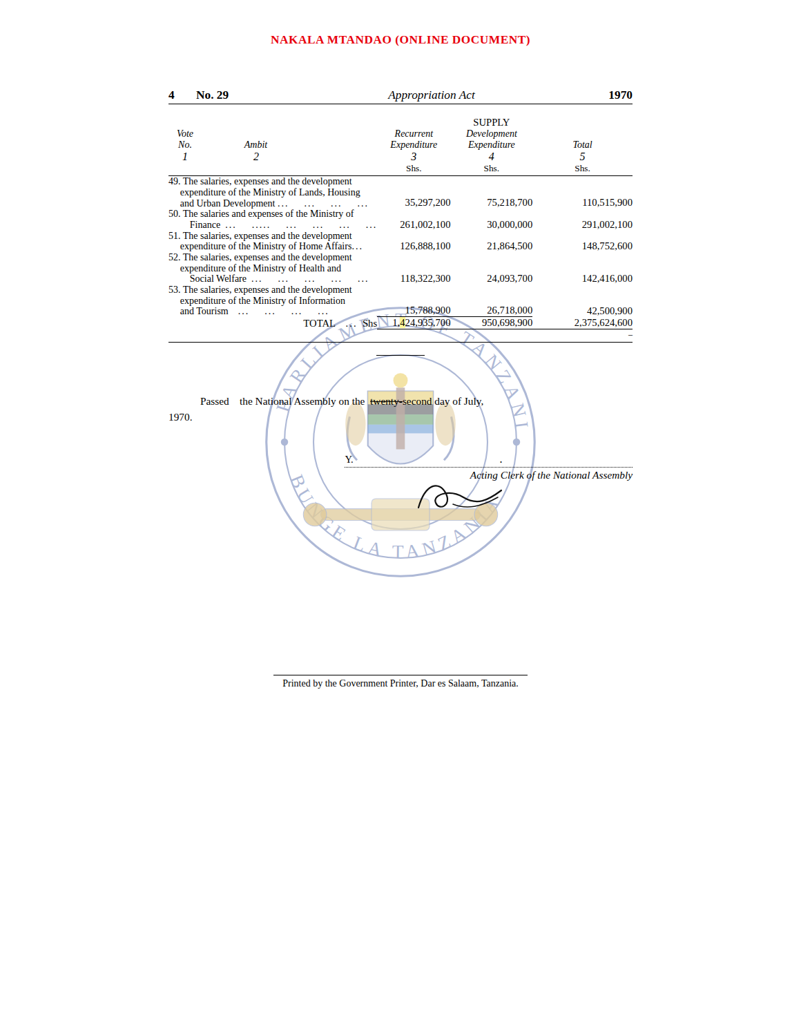NAKALA MTANDAO (ONLINE DOCUMENT)
PARLIAMENT OF TANZANIA BUNGE LA TANZANIA
4
No. 29
Appropriation Act
1970
| | | SUPPLY | |
| Vote | Recurrent | Development | |
| No. Ambit | Expenditure | Expenditure | Total |
| 1 2 | 3 | 4 | 5 |
| | Shs. | Shs. | Shs. |
| 49. The salaries, expenses and the development expenditure of the Ministry of Lands, Housing and Urban Development ... ... ... ... | 35,297,200 | 75,218,700 | 110,515,900 |
| 50. The salaries and expenses of the Ministry of Finance ... ..... ... ... ... ... | 261,002,100 | 30,000,000 | 291,002,100 |
| 51. The salaries, expenses and the development expenditure of the Ministry of Home Affairs ... | 126,888,100 | 21,864,500 | 148,752,600 |
| 52. The salaries, expenses and the development expenditure of the Ministry of Health and Social Welfare ... ... ... ... ... | 118,322,300 | 24,093,700 | 142,416,000 |
| 53. The salaries, expenses and the development expenditure of the Ministry of Information and Tourism ... ... ... ... | 15,788,900 | 26,718,000 | 42,500,900 |
| TOTAL ... Shs | 1, 4 24,935,700 | 950,698,900 | 2,375,624,600 |
| | | | – |
Passed the National Assembly on the twenty-second day of July,
1970.
Y. .
Acting Clerk of the National Assembly
Printed by the Government Printer, Dar es Salaam, Tanzania.